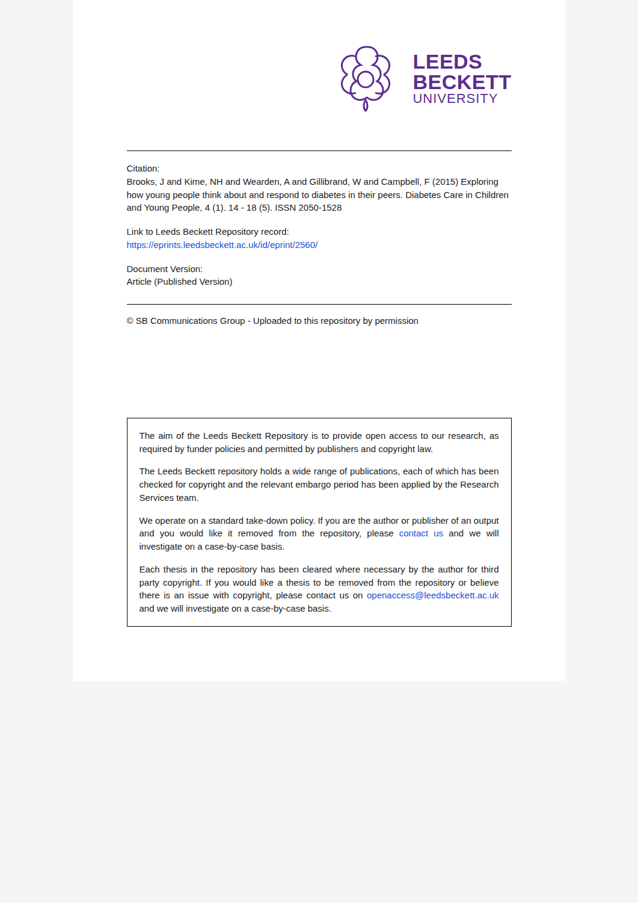LEEDS BECKETT UNIVERSITY
Citation:
Brooks, J and Kime, NH and Wearden, A and Gillibrand, W and Campbell, F (2015) Exploring how young people think about and respond to diabetes in their peers. Diabetes Care in Children and Young People, 4 (1). 14 - 18 (5). ISSN 2050-1528
Link to Leeds Beckett Repository record:
https://eprints.leedsbeckett.ac.uk/id/eprint/2560/
Document Version:
Article (Published Version)
© SB Communications Group - Uploaded to this repository by permission
The aim of the Leeds Beckett Repository is to provide open access to our research, as required by funder policies and permitted by publishers and copyright law.
The Leeds Beckett repository holds a wide range of publications, each of which has been checked for copyright and the relevant embargo period has been applied by the Research Services team.
We operate on a standard take-down policy. If you are the author or publisher of an output and you would like it removed from the repository, please contact us and we will investigate on a case-by-case basis.
Each thesis in the repository has been cleared where necessary by the author for third party copyright. If you would like a thesis to be removed from the repository or believe there is an issue with copyright, please contact us on openaccess@leedsbeckett.ac.uk and we will investigate on a case-by-case basis.